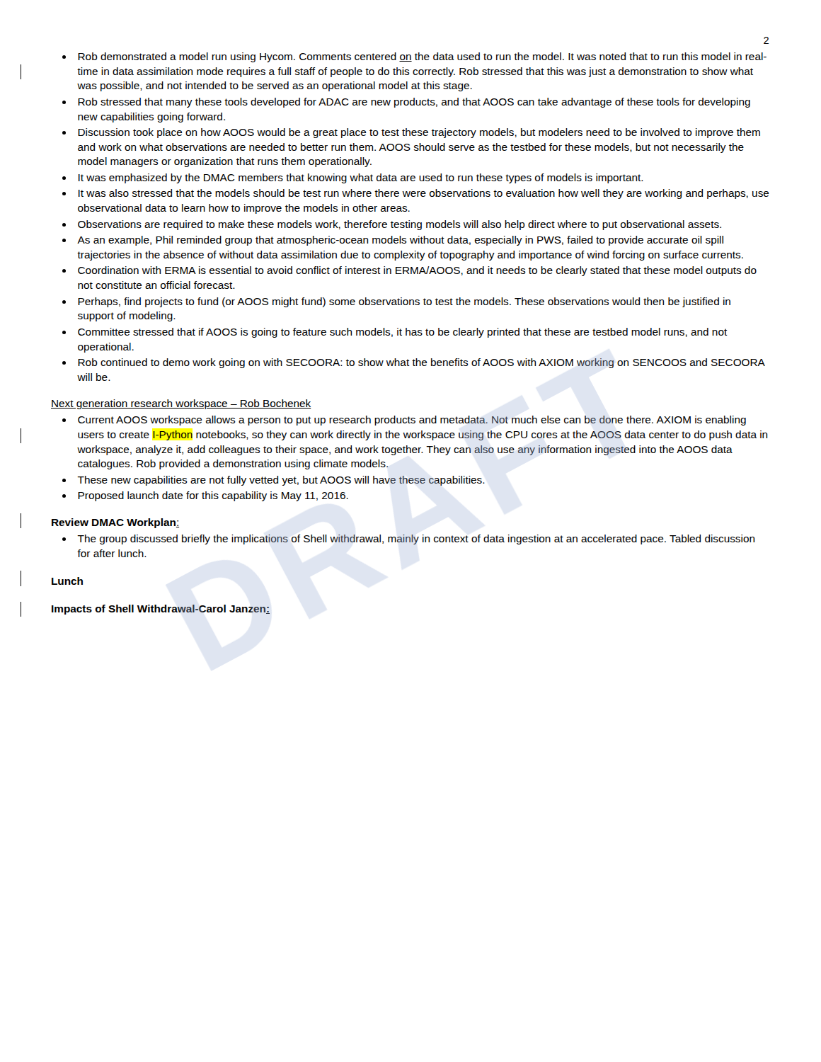DRAFT
2
Rob demonstrated a model run using Hycom. Comments centered on the data used to run the model. It was noted that to run this model in real-time in data assimilation mode requires a full staff of people to do this correctly. Rob stressed that this was just a demonstration to show what was possible, and not intended to be served as an operational model at this stage.
Rob stressed that many these tools developed for ADAC are new products, and that AOOS can take advantage of these tools for developing new capabilities going forward.
Discussion took place on how AOOS would be a great place to test these trajectory models, but modelers need to be involved to improve them and work on what observations are needed to better run them. AOOS should serve as the testbed for these models, but not necessarily the model managers or organization that runs them operationally.
It was emphasized by the DMAC members that knowing what data are used to run these types of models is important.
It was also stressed that the models should be test run where there were observations to evaluation how well they are working and perhaps, use observational data to learn how to improve the models in other areas.
Observations are required to make these models work, therefore testing models will also help direct where to put observational assets.
As an example, Phil reminded group that atmospheric-ocean models without data, especially in PWS, failed to provide accurate oil spill trajectories in the absence of without data assimilation due to complexity of topography and importance of wind forcing on surface currents.
Coordination with ERMA is essential to avoid conflict of interest in ERMA/AOOS, and it needs to be clearly stated that these model outputs do not constitute an official forecast.
Perhaps, find projects to fund (or AOOS might fund) some observations to test the models. These observations would then be justified in support of modeling.
Committee stressed that if AOOS is going to feature such models, it has to be clearly printed that these are testbed model runs, and not operational.
Rob continued to demo work going on with SECOORA: to show what the benefits of AOOS with AXIOM working on SENCOOS and SECOORA will be.
Next generation research workspace – Rob Bochenek
Current AOOS workspace allows a person to put up research products and metadata. Not much else can be done there. AXIOM is enabling users to create I-Python notebooks, so they can work directly in the workspace using the CPU cores at the AOOS data center to do push data in workspace, analyze it, add colleagues to their space, and work together. They can also use any information ingested into the AOOS data catalogues. Rob provided a demonstration using climate models.
These new capabilities are not fully vetted yet, but AOOS will have these capabilities.
Proposed launch date for this capability is May 11, 2016.
Review DMAC Workplan:
The group discussed briefly the implications of Shell withdrawal, mainly in context of data ingestion at an accelerated pace. Tabled discussion for after lunch.
Lunch
Impacts of Shell Withdrawal-Carol Janzen: